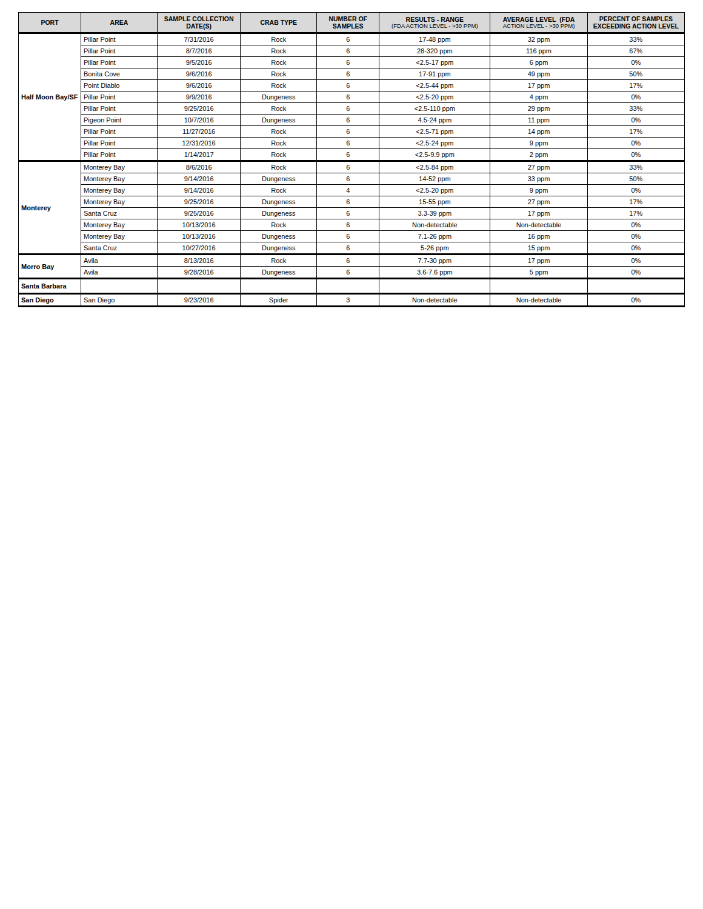| PORT | AREA | SAMPLE COLLECTION DATE(S) | CRAB TYPE | NUMBER OF SAMPLES | RESULTS - RANGE (FDA ACTION LEVEL - >30 PPM) | AVERAGE LEVEL (FDA ACTION LEVEL - >30 PPM) | PERCENT OF SAMPLES EXCEEDING ACTION LEVEL |
| --- | --- | --- | --- | --- | --- | --- | --- |
| Half Moon Bay/SF | Pillar Point | 7/31/2016 | Rock | 6 | 17-48 ppm | 32 ppm | 33% |
| Pillar Point | 8/7/2016 | Rock | 6 | 28-320 ppm | 116 ppm | 67% |
| Pillar Point | 9/5/2016 | Rock | 6 | <2.5-17 ppm | 6 ppm | 0% |
| Bonita Cove | 9/6/2016 | Rock | 6 | 17-91 ppm | 49 ppm | 50% |
| Point Diablo | 9/6/2016 | Rock | 6 | <2.5-44 ppm | 17 ppm | 17% |
| Pillar Point | 9/9/2016 | Dungeness | 6 | <2.5-20 ppm | 4 ppm | 0% |
| Pillar Point | 9/25/2016 | Rock | 6 | <2.5-110 ppm | 29 ppm | 33% |
| Pigeon Point | 10/7/2016 | Dungeness | 6 | 4.5-24 ppm | 11 ppm | 0% |
| Pillar Point | 11/27/2016 | Rock | 6 | <2.5-71 ppm | 14 ppm | 17% |
| Pillar Point | 12/31/2016 | Rock | 6 | <2.5-24 ppm | 9 ppm | 0% |
| Pillar Point | 1/14/2017 | Rock | 6 | <2.5-9.9 ppm | 2 ppm | 0% |
| Monterey | Monterey Bay | 8/6/2016 | Rock | 6 | <2.5-84 ppm | 27 ppm | 33% |
| Monterey Bay | 9/14/2016 | Dungeness | 6 | 14-52 ppm | 33 ppm | 50% |
| Monterey Bay | 9/14/2016 | Rock | 4 | <2.5-20 ppm | 9 ppm | 0% |
| Monterey Bay | 9/25/2016 | Dungeness | 6 | 15-55 ppm | 27 ppm | 17% |
| Santa Cruz | 9/25/2016 | Dungeness | 6 | 3.3-39 ppm | 17 ppm | 17% |
| Monterey Bay | 10/13/2016 | Rock | 6 | Non-detectable | Non-detectable | 0% |
| Monterey Bay | 10/13/2016 | Dungeness | 6 | 7.1-26 ppm | 16 ppm | 0% |
| Santa Cruz | 10/27/2016 | Dungeness | 6 | 5-26 ppm | 15 ppm | 0% |
| Morro Bay | Avila | 8/13/2016 | Rock | 6 | 7.7-30 ppm | 17 ppm | 0% |
| Avila | 9/28/2016 | Dungeness | 6 | 3.6-7.6 ppm | 5 ppm | 0% |
| Santa Barbara | | | | | | | |
| San Diego | San Diego | 9/23/2016 | Spider | 3 | Non-detectable | Non-detectable | 0% |